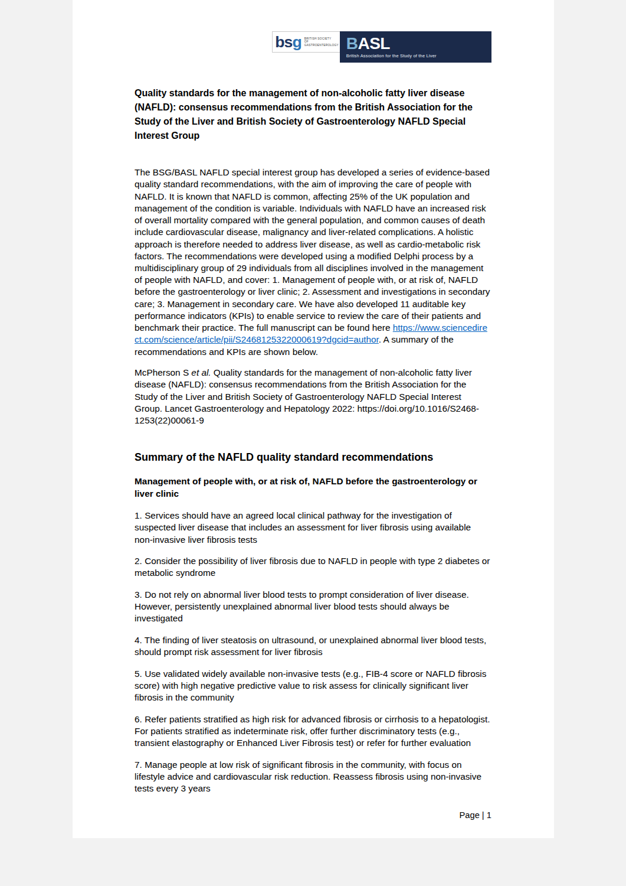bsg
British Society of Gastroenterology
BASL
British Association for the Study of the Liver
Quality standards for the management of non-alcoholic fatty liver disease (NAFLD): consensus recommendations from the British Association for the Study of the Liver and British Society of Gastroenterology NAFLD Special Interest Group
The BSG/BASL NAFLD special interest group has developed a series of evidence-based quality standard recommendations, with the aim of improving the care of people with NAFLD. It is known that NAFLD is common, affecting 25% of the UK population and management of the condition is variable. Individuals with NAFLD have an increased risk of overall mortality compared with the general population, and common causes of death include cardiovascular disease, malignancy and liver-related complications. A holistic approach is therefore needed to address liver disease, as well as cardio-metabolic risk factors. The recommendations were developed using a modified Delphi process by a multidisciplinary group of 29 individuals from all disciplines involved in the management of people with NAFLD, and cover: 1. Management of people with, or at risk of, NAFLD before the gastroenterology or liver clinic; 2. Assessment and investigations in secondary care; 3. Management in secondary care. We have also developed 11 auditable key performance indicators (KPIs) to enable service to review the care of their patients and benchmark their practice. The full manuscript can be found here https://www.sciencedirect.com/science/article/pii/S2468125322000619?dgcid=author. A summary of the recommendations and KPIs are shown below.
McPherson S et al. Quality standards for the management of non-alcoholic fatty liver disease (NAFLD): consensus recommendations from the British Association for the Study of the Liver and British Society of Gastroenterology NAFLD Special Interest Group. Lancet Gastroenterology and Hepatology 2022: https://doi.org/10.1016/S2468-1253(22)00061-9
Summary of the NAFLD quality standard recommendations
Management of people with, or at risk of, NAFLD before the gastroenterology or liver clinic
1. Services should have an agreed local clinical pathway for the investigation of suspected liver disease that includes an assessment for liver fibrosis using available non-invasive liver fibrosis tests
2. Consider the possibility of liver fibrosis due to NAFLD in people with type 2 diabetes or metabolic syndrome
3. Do not rely on abnormal liver blood tests to prompt consideration of liver disease. However, persistently unexplained abnormal liver blood tests should always be investigated
4. The finding of liver steatosis on ultrasound, or unexplained abnormal liver blood tests, should prompt risk assessment for liver fibrosis
5. Use validated widely available non-invasive tests (e.g., FIB-4 score or NAFLD fibrosis score) with high negative predictive value to risk assess for clinically significant liver fibrosis in the community
6. Refer patients stratified as high risk for advanced fibrosis or cirrhosis to a hepatologist. For patients stratified as indeterminate risk, offer further discriminatory tests (e.g., transient elastography or Enhanced Liver Fibrosis test) or refer for further evaluation
7. Manage people at low risk of significant fibrosis in the community, with focus on lifestyle advice and cardiovascular risk reduction. Reassess fibrosis using non-invasive tests every 3 years
Page | 1